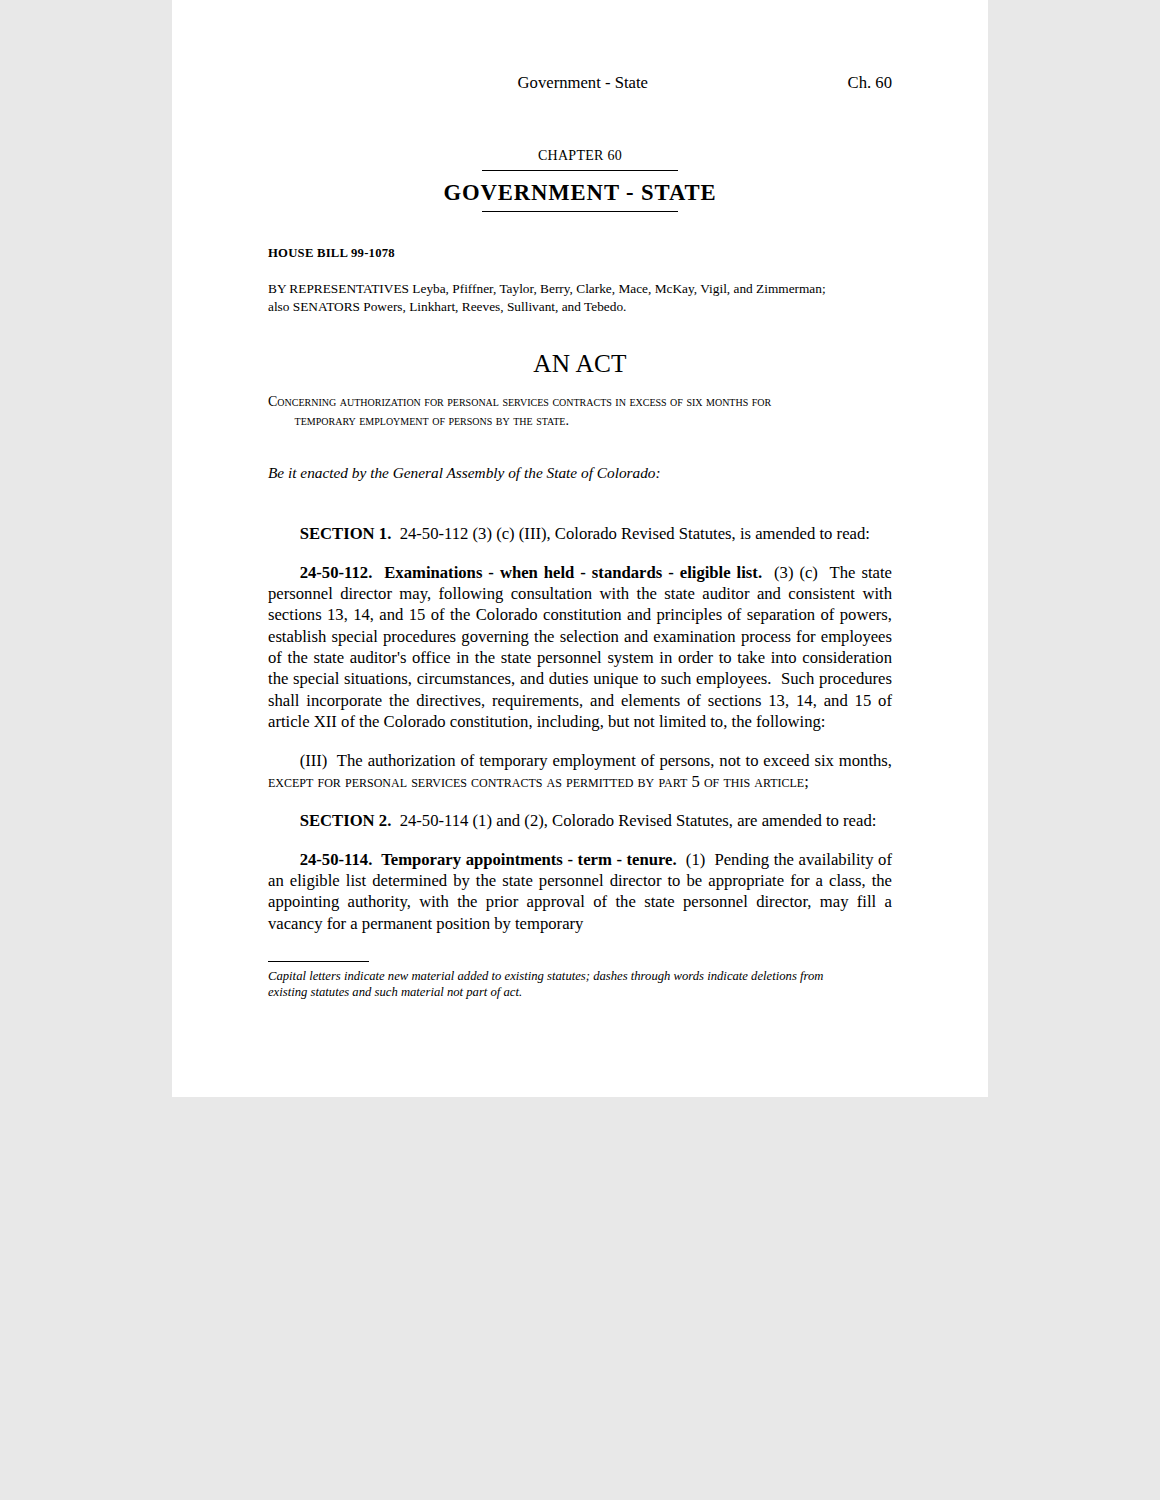Government - State
Ch. 60
CHAPTER 60
GOVERNMENT - STATE
HOUSE BILL 99-1078
BY REPRESENTATIVES Leyba, Pfiffner, Taylor, Berry, Clarke, Mace, McKay, Vigil, and Zimmerman;
also SENATORS Powers, Linkhart, Reeves, Sullivant, and Tebedo.
AN ACT
Concerning authorization for personal services contracts in excess of six months for temporary employment of persons by the state.
Be it enacted by the General Assembly of the State of Colorado:
SECTION 1. 24-50-112 (3) (c) (III), Colorado Revised Statutes, is amended to read:
24-50-112. Examinations - when held - standards - eligible list. (3) (c) The state personnel director may, following consultation with the state auditor and consistent with sections 13, 14, and 15 of the Colorado constitution and principles of separation of powers, establish special procedures governing the selection and examination process for employees of the state auditor's office in the state personnel system in order to take into consideration the special situations, circumstances, and duties unique to such employees. Such procedures shall incorporate the directives, requirements, and elements of sections 13, 14, and 15 of article XII of the Colorado constitution, including, but not limited to, the following:
(III) The authorization of temporary employment of persons, not to exceed six months, except for personal services contracts as permitted by part 5 of this article;
SECTION 2. 24-50-114 (1) and (2), Colorado Revised Statutes, are amended to read:
24-50-114. Temporary appointments - term - tenure. (1) Pending the availability of an eligible list determined by the state personnel director to be appropriate for a class, the appointing authority, with the prior approval of the state personnel director, may fill a vacancy for a permanent position by temporary
Capital letters indicate new material added to existing statutes; dashes through words indicate deletions from existing statutes and such material not part of act.